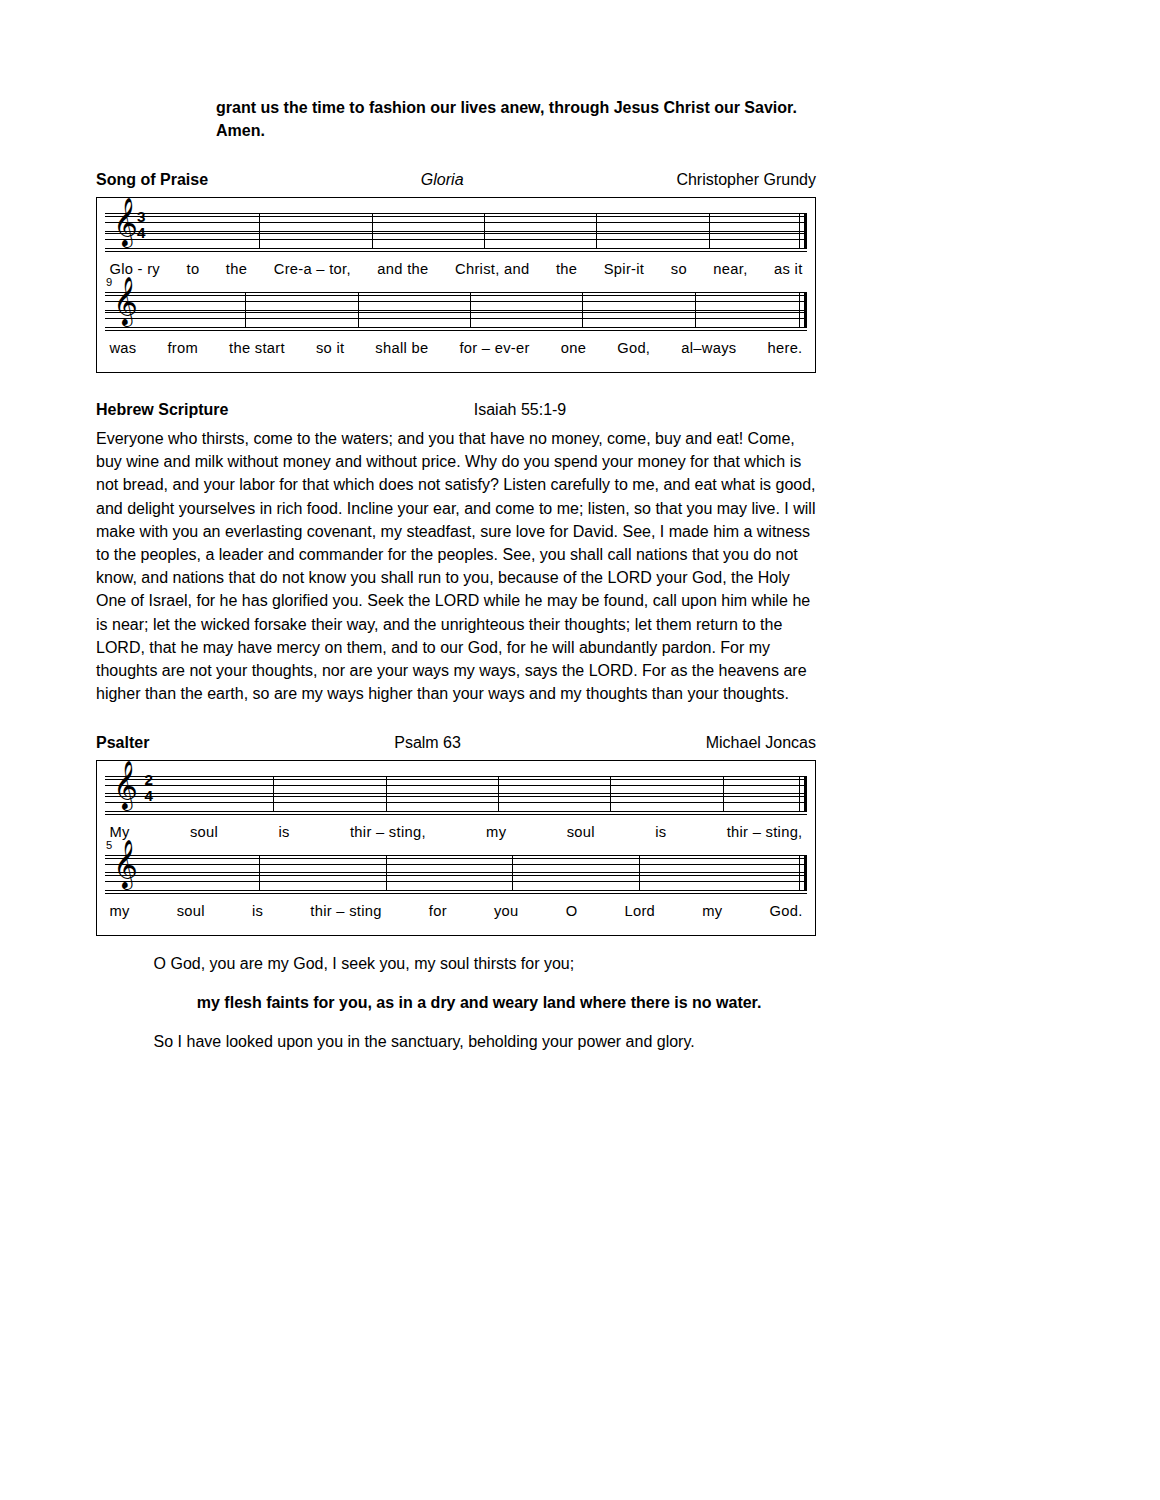grant us the time to fashion our lives anew, through Jesus Christ our Savior. Amen.
Song of Praise
Gloria
Christopher Grundy
𝄞
34
Glo - ry to the Cre-a – tor, and the Christ, and the Spir-it so near, as it
𝄞
9
was from the start so it shall be for – ev-er one God, al–ways here.
Hebrew Scripture
Isaiah 55:1-9
Everyone who thirsts, come to the waters; and you that have no money, come, buy and eat! Come, buy wine and milk without money and without price. Why do you spend your money for that which is not bread, and your labor for that which does not satisfy? Listen carefully to me, and eat what is good, and delight yourselves in rich food. Incline your ear, and come to me; listen, so that you may live. I will make with you an everlasting covenant, my steadfast, sure love for David. See, I made him a witness to the peoples, a leader and commander for the peoples. See, you shall call nations that you do not know, and nations that do not know you shall run to you, because of the LORD your God, the Holy One of Israel, for he has glorified you. Seek the LORD while he may be found, call upon him while he is near; let the wicked forsake their way, and the unrighteous their thoughts; let them return to the LORD, that he may have mercy on them, and to our God, for he will abundantly pardon. For my thoughts are not your thoughts, nor are your ways my ways, says the LORD. For as the heavens are higher than the earth, so are my ways higher than your ways and my thoughts than your thoughts.
Psalter
Psalm 63
Michael Joncas
𝄞
24
My soul is thir – sting, my soul is thir – sting,
𝄞
5
my soul is thir – sting for you O Lord my God.
O God, you are my God, I seek you, my soul thirsts for you;
my flesh faints for you, as in a dry and weary land where there is no water.
So I have looked upon you in the sanctuary, beholding your power and glory.